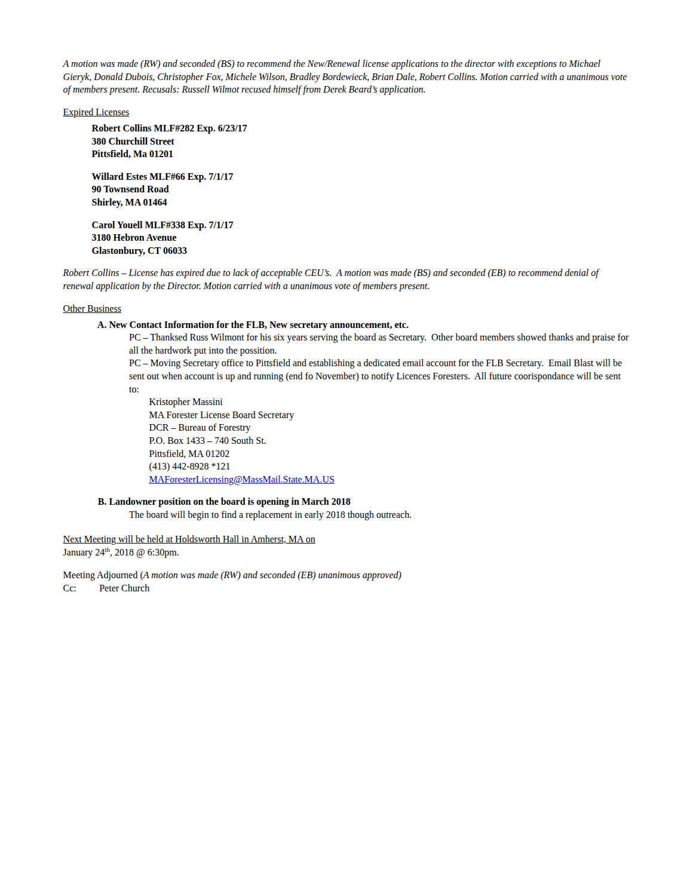A motion was made (RW) and seconded (BS) to recommend the New/Renewal license applications to the director with exceptions to Michael Gieryk, Donald Dubois, Christopher Fox, Michele Wilson, Bradley Bordewieck, Brian Dale, Robert Collins. Motion carried with a unanimous vote of members present. Recusals: Russell Wilmot recused himself from Derek Beard’s application.
Expired Licenses
Robert Collins MLF#282 Exp. 6/23/17
380 Churchill Street
Pittsfield, Ma 01201
Willard Estes MLF#66 Exp. 7/1/17
90 Townsend Road
Shirley, MA 01464
Carol Youell MLF#338 Exp. 7/1/17
3180 Hebron Avenue
Glastonbury, CT 06033
Robert Collins – License has expired due to lack of acceptable CEU’s. A motion was made (BS) and seconded (EB) to recommend denial of renewal application by the Director. Motion carried with a unanimous vote of members present.
Other Business
New Contact Information for the FLB, New secretary announcement, etc.
PC – Thanksed Russ Wilmont for his six years serving the board as Secretary. Other board members showed thanks and praise for all the hardwork put into the possition.
PC – Moving Secretary office to Pittsfield and establishing a dedicated email account for the FLB Secretary. Email Blast will be sent out when account is up and running (end fo November) to notify Licences Foresters. All future coorispondance will be sent to:
Kristopher Massini
MA Forester License Board Secretary
DCR – Bureau of Forestry
P.O. Box 1433 – 740 South St.
Pittsfield, MA 01202
(413) 442-8928 *121
MAForesterLicensing@MassMail.State.MA.US
Landowner position on the board is opening in March 2018
The board will begin to find a replacement in early 2018 though outreach.
Next Meeting will be held at Holdsworth Hall in Amherst, MA on
January 24th, 2018 @ 6:30pm.
Meeting Adjourned (A motion was made (RW) and seconded (EB) unanimous approved)
Cc: Peter Church